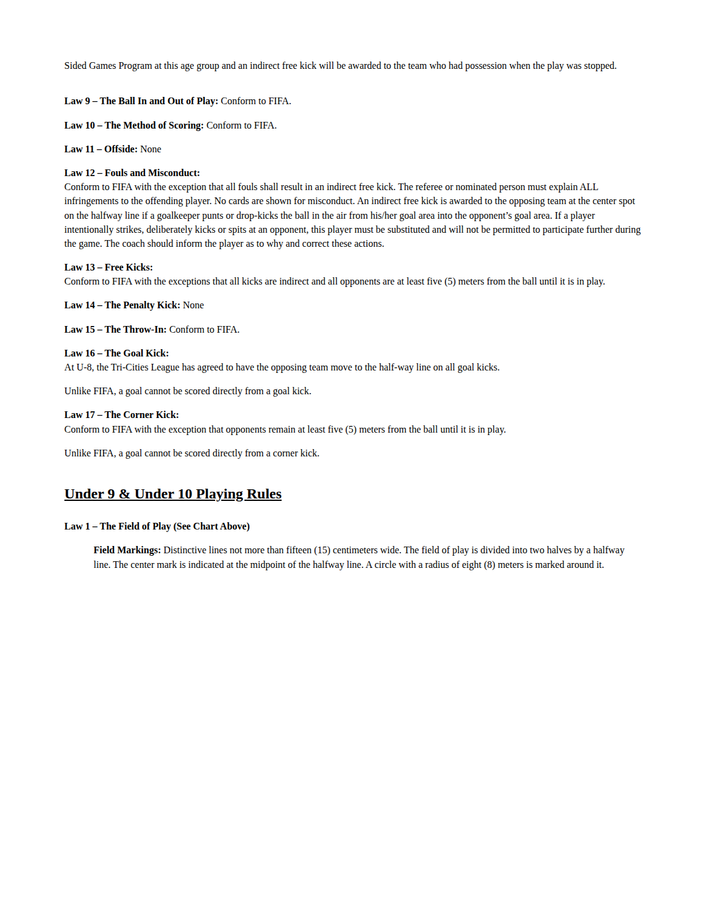Sided Games Program at this age group and an indirect free kick will be awarded to the team who had possession when the play was stopped.
Law 9 – The Ball In and Out of Play: Conform to FIFA.
Law 10 – The Method of Scoring: Conform to FIFA.
Law 11 – Offside: None
Law 12 – Fouls and Misconduct:
Conform to FIFA with the exception that all fouls shall result in an indirect free kick. The referee or nominated person must explain ALL infringements to the offending player. No cards are shown for misconduct. An indirect free kick is awarded to the opposing team at the center spot on the halfway line if a goalkeeper punts or drop-kicks the ball in the air from his/her goal area into the opponent’s goal area. If a player intentionally strikes, deliberately kicks or spits at an opponent, this player must be substituted and will not be permitted to participate further during the game. The coach should inform the player as to why and correct these actions.
Law 13 – Free Kicks:
Conform to FIFA with the exceptions that all kicks are indirect and all opponents are at least five (5) meters from the ball until it is in play.
Law 14 – The Penalty Kick: None
Law 15 – The Throw-In: Conform to FIFA.
Law 16 – The Goal Kick:
At U-8, the Tri-Cities League has agreed to have the opposing team move to the half-way line on all goal kicks.
Unlike FIFA, a goal cannot be scored directly from a goal kick.
Law 17 – The Corner Kick:
Conform to FIFA with the exception that opponents remain at least five (5) meters from the ball until it is in play.
Unlike FIFA, a goal cannot be scored directly from a corner kick.
Under 9 & Under 10 Playing Rules
Law 1 – The Field of Play (See Chart Above)
Field Markings: Distinctive lines not more than fifteen (15) centimeters wide. The field of play is divided into two halves by a halfway line. The center mark is indicated at the midpoint of the halfway line. A circle with a radius of eight (8) meters is marked around it.